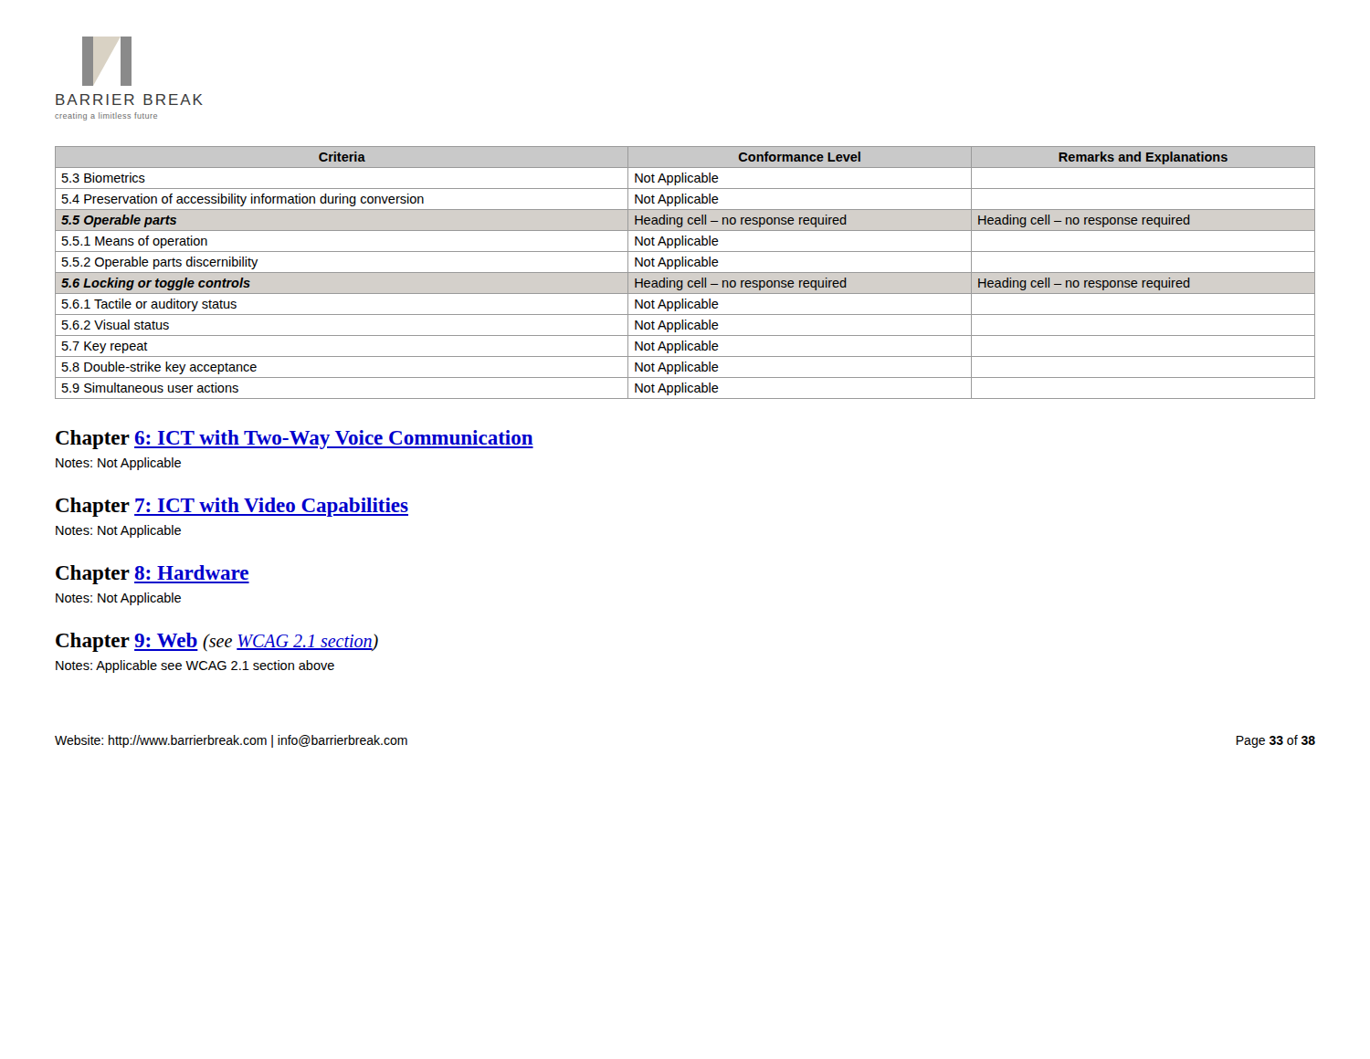BARRIER BREAK
creating a limitless future
| Criteria | Conformance Level | Remarks and Explanations |
| --- | --- | --- |
| 5.3 Biometrics | Not Applicable | |
| 5.4 Preservation of accessibility information during conversion | Not Applicable | |
| 5.5 Operable parts | Heading cell – no response required | Heading cell – no response required |
| 5.5.1 Means of operation | Not Applicable | |
| 5.5.2 Operable parts discernibility | Not Applicable | |
| 5.6 Locking or toggle controls | Heading cell – no response required | Heading cell – no response required |
| 5.6.1 Tactile or auditory status | Not Applicable | |
| 5.6.2 Visual status | Not Applicable | |
| 5.7 Key repeat | Not Applicable | |
| 5.8 Double-strike key acceptance | Not Applicable | |
| 5.9 Simultaneous user actions | Not Applicable | |
Chapter 6: ICT with Two-Way Voice Communication
Notes: Not Applicable
Chapter 7: ICT with Video Capabilities
Notes: Not Applicable
Chapter 8: Hardware
Notes: Not Applicable
Chapter 9: Web (see WCAG 2.1 section)
Notes: Applicable see WCAG 2.1 section above
Website: http://www.barrierbreak.com | info@barrierbreak.com
Page 33 of 38